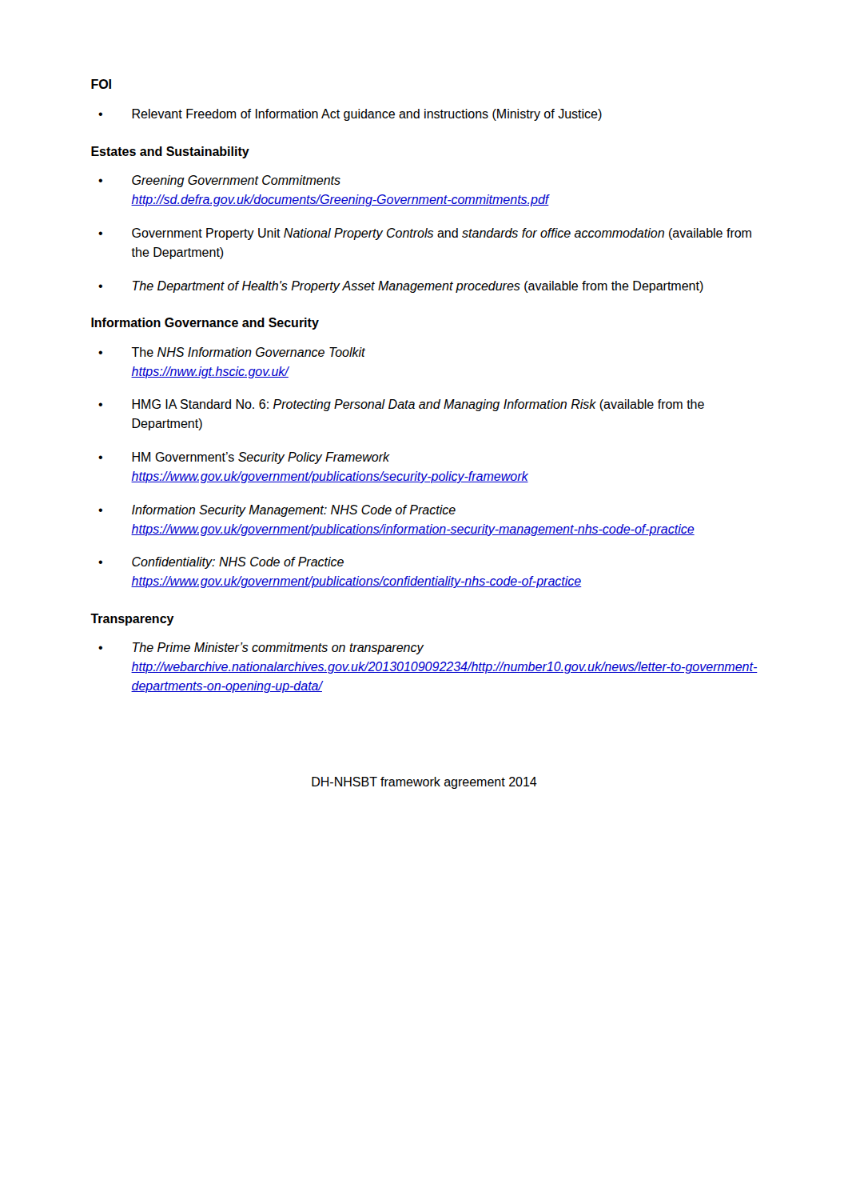FOI
Relevant Freedom of Information Act guidance and instructions (Ministry of Justice)
Estates and Sustainability
Greening Government Commitments
http://sd.defra.gov.uk/documents/Greening-Government-commitments.pdf
Government Property Unit National Property Controls and standards for office accommodation (available from the Department)
The Department of Health's Property Asset Management procedures (available from the Department)
Information Governance and Security
The NHS Information Governance Toolkit
https://nww.igt.hscic.gov.uk/
HMG IA Standard No. 6: Protecting Personal Data and Managing Information Risk (available from the Department)
HM Government’s Security Policy Framework
https://www.gov.uk/government/publications/security-policy-framework
Information Security Management: NHS Code of Practice
https://www.gov.uk/government/publications/information-security-management-nhs-code-of-practice
Confidentiality: NHS Code of Practice
https://www.gov.uk/government/publications/confidentiality-nhs-code-of-practice
Transparency
The Prime Minister’s commitments on transparency
http://webarchive.nationalarchives.gov.uk/20130109092234/http://number10.gov.uk/news/letter-to-government-departments-on-opening-up-data/
DH-NHSBT framework agreement 2014